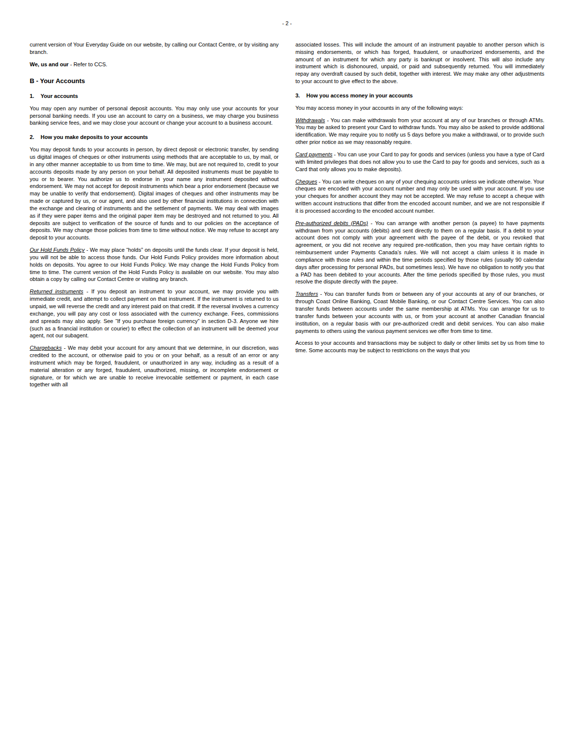- 2 -
current version of Your Everyday Guide on our website, by calling our Contact Centre, or by visiting any branch.
We, us and our - Refer to CCS.
B - Your Accounts
1. Your accounts
You may open any number of personal deposit accounts. You may only use your accounts for your personal banking needs. If you use an account to carry on a business, we may charge you business banking service fees, and we may close your account or change your account to a business account.
2. How you make deposits to your accounts
You may deposit funds to your accounts in person, by direct deposit or electronic transfer, by sending us digital images of cheques or other instruments using methods that are acceptable to us, by mail, or in any other manner acceptable to us from time to time. We may, but are not required to, credit to your accounts deposits made by any person on your behalf. All deposited instruments must be payable to you or to bearer. You authorize us to endorse in your name any instrument deposited without endorsement. We may not accept for deposit instruments which bear a prior endorsement (because we may be unable to verify that endorsement). Digital images of cheques and other instruments may be made or captured by us, or our agent, and also used by other financial institutions in connection with the exchange and clearing of instruments and the settlement of payments. We may deal with images as if they were paper items and the original paper item may be destroyed and not returned to you. All deposits are subject to verification of the source of funds and to our policies on the acceptance of deposits. We may change those policies from time to time without notice. We may refuse to accept any deposit to your accounts.
Our Hold Funds Policy - We may place “holds” on deposits until the funds clear. If your deposit is held, you will not be able to access those funds. Our Hold Funds Policy provides more information about holds on deposits. You agree to our Hold Funds Policy. We may change the Hold Funds Policy from time to time. The current version of the Hold Funds Policy is available on our website. You may also obtain a copy by calling our Contact Centre or visiting any branch.
Returned instruments - If you deposit an instrument to your account, we may provide you with immediate credit, and attempt to collect payment on that instrument. If the instrument is returned to us unpaid, we will reverse the credit and any interest paid on that credit. If the reversal involves a currency exchange, you will pay any cost or loss associated with the currency exchange. Fees, commissions and spreads may also apply. See “If you purchase foreign currency” in section D-3. Anyone we hire (such as a financial institution or courier) to effect the collection of an instrument will be deemed your agent, not our subagent.
Chargebacks - We may debit your account for any amount that we determine, in our discretion, was credited to the account, or otherwise paid to you or on your behalf, as a result of an error or any instrument which may be forged, fraudulent, or unauthorized in any way, including as a result of a material alteration or any forged, fraudulent, unauthorized, missing, or incomplete endorsement or signature, or for which we are unable to receive irrevocable settlement or payment, in each case together with all
associated losses. This will include the amount of an instrument payable to another person which is missing endorsements, or which has forged, fraudulent, or unauthorized endorsements, and the amount of an instrument for which any party is bankrupt or insolvent. This will also include any instrument which is dishonoured, unpaid, or paid and subsequently returned. You will immediately repay any overdraft caused by such debit, together with interest. We may make any other adjustments to your account to give effect to the above.
3. How you access money in your accounts
You may access money in your accounts in any of the following ways:
Withdrawals - You can make withdrawals from your account at any of our branches or through ATMs. You may be asked to present your Card to withdraw funds. You may also be asked to provide additional identification. We may require you to notify us 5 days before you make a withdrawal, or to provide such other prior notice as we may reasonably require.
Card payments - You can use your Card to pay for goods and services (unless you have a type of Card with limited privileges that does not allow you to use the Card to pay for goods and services, such as a Card that only allows you to make deposits).
Cheques - You can write cheques on any of your chequing accounts unless we indicate otherwise. Your cheques are encoded with your account number and may only be used with your account. If you use your cheques for another account they may not be accepted. We may refuse to accept a cheque with written account instructions that differ from the encoded account number, and we are not responsible if it is processed according to the encoded account number.
Pre-authorized debits (PADs) - You can arrange with another person (a payee) to have payments withdrawn from your accounts (debits) and sent directly to them on a regular basis. If a debit to your account does not comply with your agreement with the payee of the debit, or you revoked that agreement, or you did not receive any required pre-notification, then you may have certain rights to reimbursement under Payments Canada’s rules. We will not accept a claim unless it is made in compliance with those rules and within the time periods specified by those rules (usually 90 calendar days after processing for personal PADs, but sometimes less). We have no obligation to notify you that a PAD has been debited to your accounts. After the time periods specified by those rules, you must resolve the dispute directly with the payee.
Transfers - You can transfer funds from or between any of your accounts at any of our branches, or through Coast Online Banking, Coast Mobile Banking, or our Contact Centre Services. You can also transfer funds between accounts under the same membership at ATMs. You can arrange for us to transfer funds between your accounts with us, or from your account at another Canadian financial institution, on a regular basis with our pre-authorized credit and debit services. You can also make payments to others using the various payment services we offer from time to time.
Access to your accounts and transactions may be subject to daily or other limits set by us from time to time. Some accounts may be subject to restrictions on the ways that you